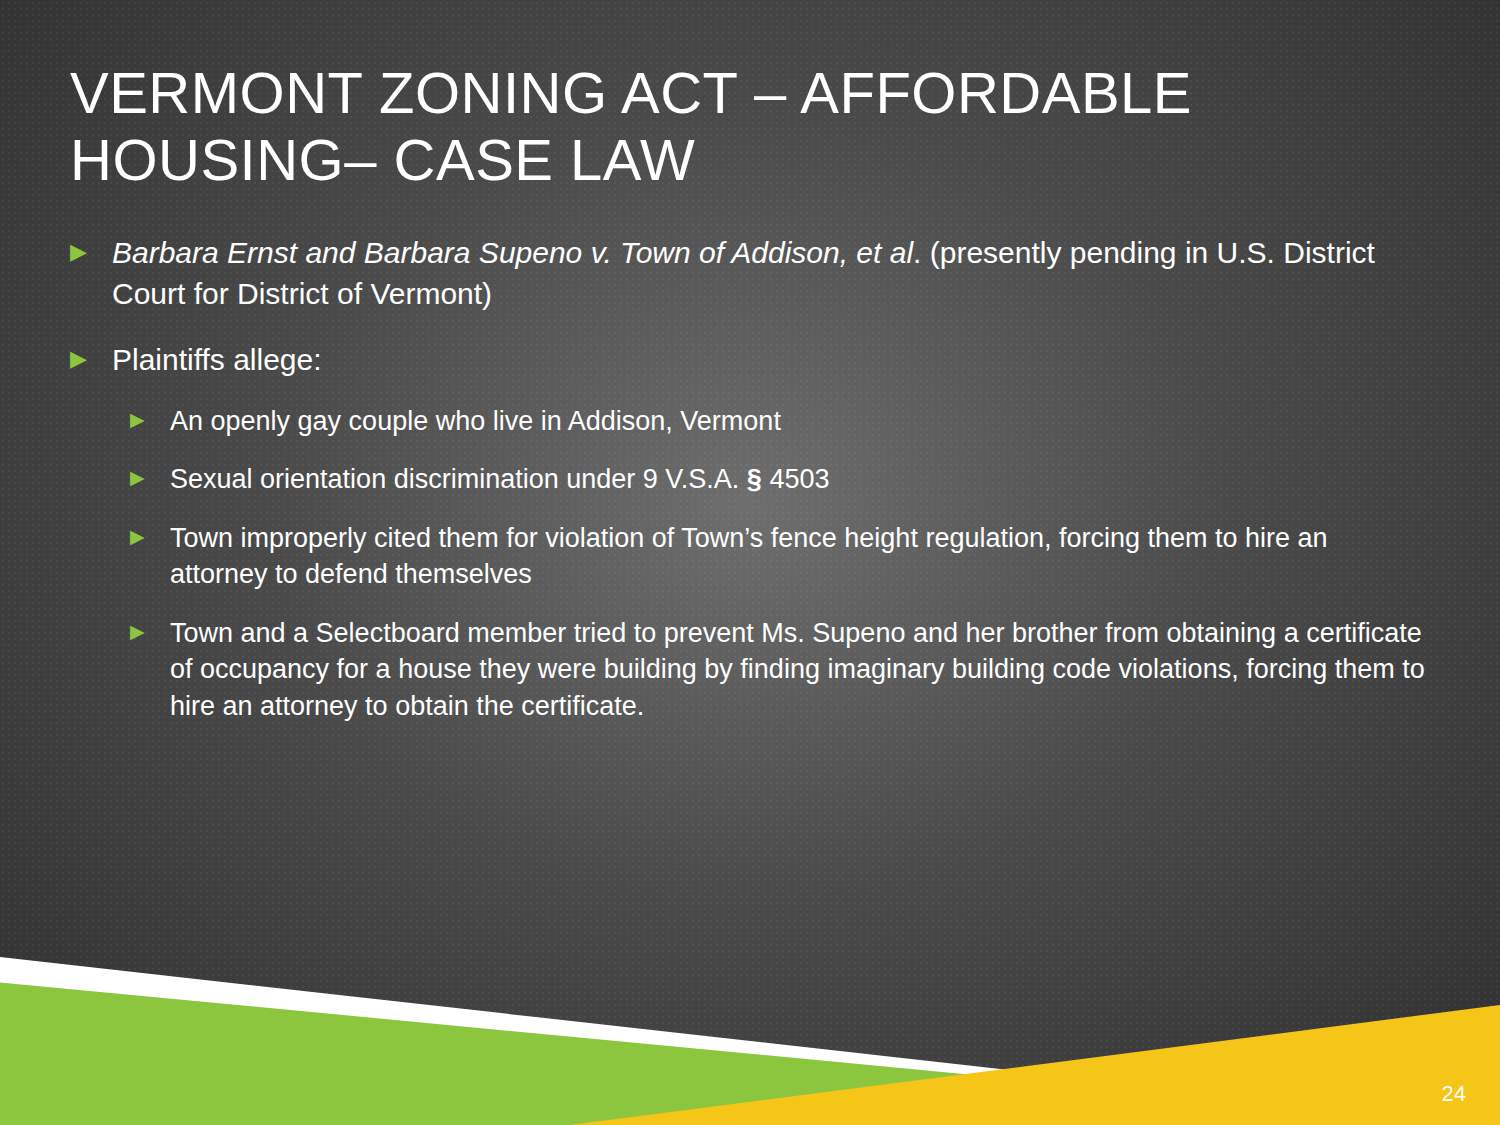Vermont Zoning Act – Affordable Housing– Case Law
Barbara Ernst and Barbara Supeno v. Town of Addison, et al. (presently pending in U.S. District Court for District of Vermont)
Plaintiffs allege:
An openly gay couple who live in Addison, Vermont
Sexual orientation discrimination under 9 V.S.A. § 4503
Town improperly cited them for violation of Town’s fence height regulation, forcing them to hire an attorney to defend themselves
Town and a Selectboard member tried to prevent Ms. Supeno and her brother from obtaining a certificate of occupancy for a house they were building by finding imaginary building code violations, forcing them to hire an attorney to obtain the certificate.
24